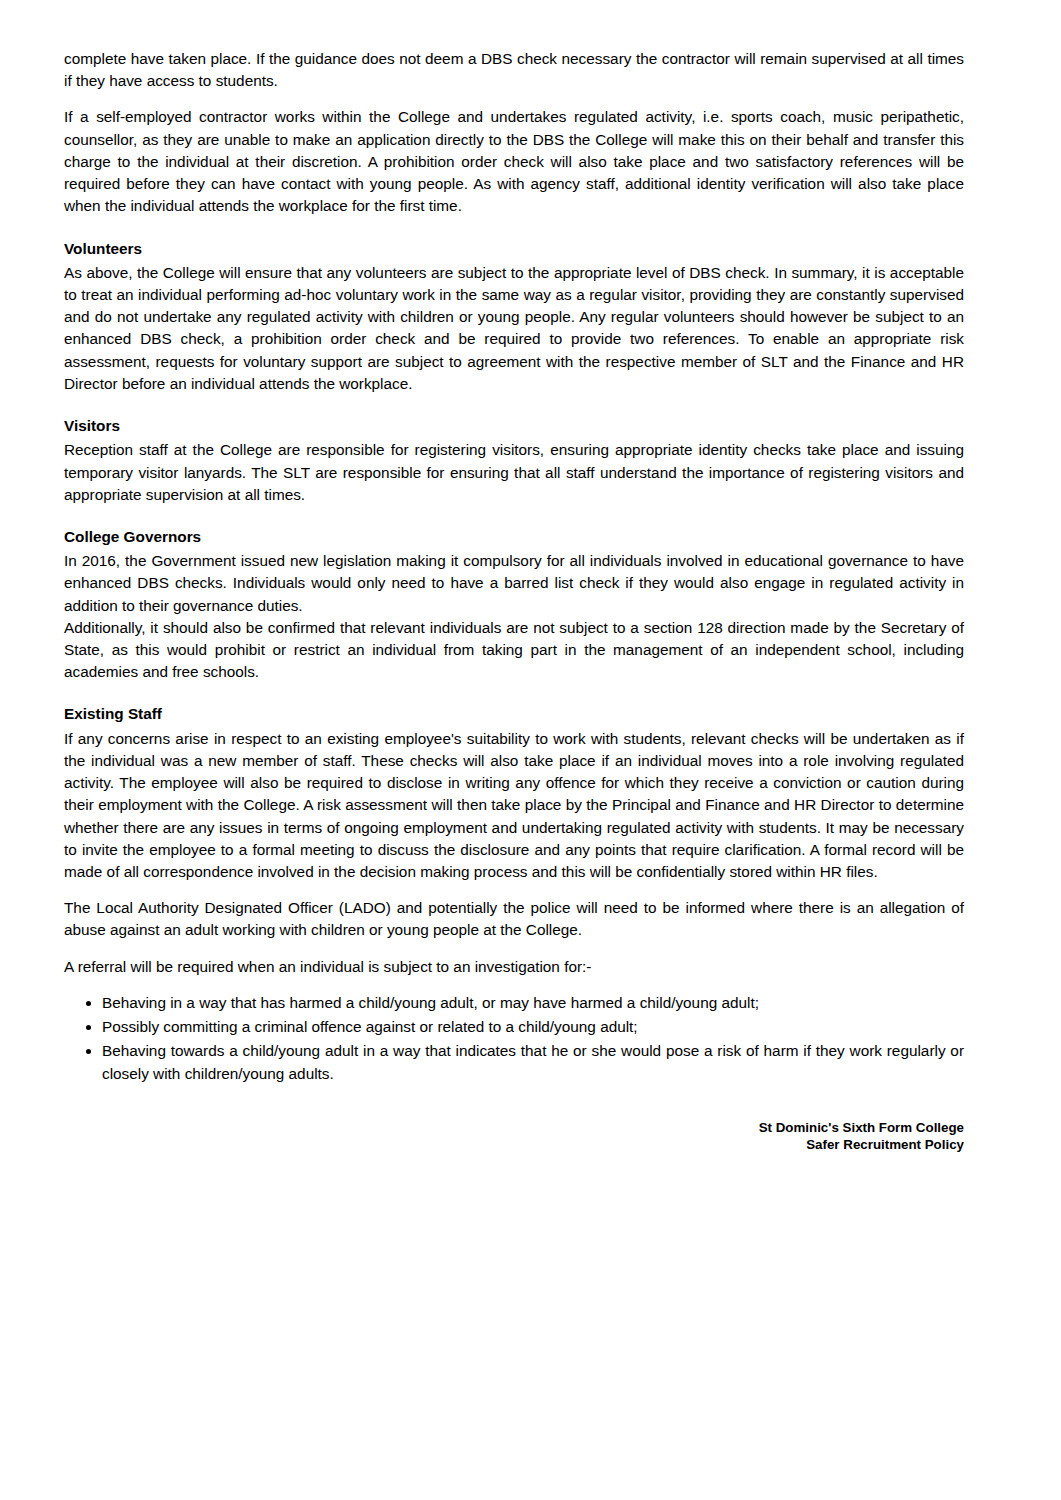complete have taken place. If the guidance does not deem a DBS check necessary the contractor will remain supervised at all times if they have access to students.
If a self-employed contractor works within the College and undertakes regulated activity, i.e. sports coach, music peripathetic, counsellor, as they are unable to make an application directly to the DBS the College will make this on their behalf and transfer this charge to the individual at their discretion. A prohibition order check will also take place and two satisfactory references will be required before they can have contact with young people. As with agency staff, additional identity verification will also take place when the individual attends the workplace for the first time.
Volunteers
As above, the College will ensure that any volunteers are subject to the appropriate level of DBS check. In summary, it is acceptable to treat an individual performing ad-hoc voluntary work in the same way as a regular visitor, providing they are constantly supervised and do not undertake any regulated activity with children or young people. Any regular volunteers should however be subject to an enhanced DBS check, a prohibition order check and be required to provide two references. To enable an appropriate risk assessment, requests for voluntary support are subject to agreement with the respective member of SLT and the Finance and HR Director before an individual attends the workplace.
Visitors
Reception staff at the College are responsible for registering visitors, ensuring appropriate identity checks take place and issuing temporary visitor lanyards. The SLT are responsible for ensuring that all staff understand the importance of registering visitors and appropriate supervision at all times.
College Governors
In 2016, the Government issued new legislation making it compulsory for all individuals involved in educational governance to have enhanced DBS checks. Individuals would only need to have a barred list check if they would also engage in regulated activity in addition to their governance duties.
Additionally, it should also be confirmed that relevant individuals are not subject to a section 128 direction made by the Secretary of State, as this would prohibit or restrict an individual from taking part in the management of an independent school, including academies and free schools.
Existing Staff
If any concerns arise in respect to an existing employee's suitability to work with students, relevant checks will be undertaken as if the individual was a new member of staff. These checks will also take place if an individual moves into a role involving regulated activity. The employee will also be required to disclose in writing any offence for which they receive a conviction or caution during their employment with the College. A risk assessment will then take place by the Principal and Finance and HR Director to determine whether there are any issues in terms of ongoing employment and undertaking regulated activity with students. It may be necessary to invite the employee to a formal meeting to discuss the disclosure and any points that require clarification. A formal record will be made of all correspondence involved in the decision making process and this will be confidentially stored within HR files.
The Local Authority Designated Officer (LADO) and potentially the police will need to be informed where there is an allegation of abuse against an adult working with children or young people at the College.
A referral will be required when an individual is subject to an investigation for:-
Behaving in a way that has harmed a child/young adult, or may have harmed a child/young adult;
Possibly committing a criminal offence against or related to a child/young adult;
Behaving towards a child/young adult in a way that indicates that he or she would pose a risk of harm if they work regularly or closely with children/young adults.
St Dominic's Sixth Form College
Safer Recruitment Policy